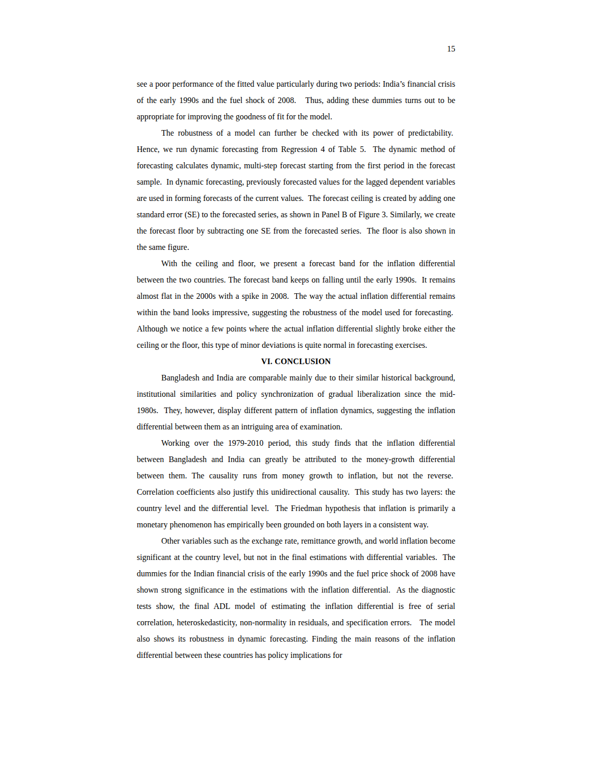15
see a poor performance of the fitted value particularly during two periods: India’s financial crisis of the early 1990s and the fuel shock of 2008. Thus, adding these dummies turns out to be appropriate for improving the goodness of fit for the model.
The robustness of a model can further be checked with its power of predictability. Hence, we run dynamic forecasting from Regression 4 of Table 5. The dynamic method of forecasting calculates dynamic, multi-step forecast starting from the first period in the forecast sample. In dynamic forecasting, previously forecasted values for the lagged dependent variables are used in forming forecasts of the current values. The forecast ceiling is created by adding one standard error (SE) to the forecasted series, as shown in Panel B of Figure 3. Similarly, we create the forecast floor by subtracting one SE from the forecasted series. The floor is also shown in the same figure.
With the ceiling and floor, we present a forecast band for the inflation differential between the two countries. The forecast band keeps on falling until the early 1990s. It remains almost flat in the 2000s with a spike in 2008. The way the actual inflation differential remains within the band looks impressive, suggesting the robustness of the model used for forecasting. Although we notice a few points where the actual inflation differential slightly broke either the ceiling or the floor, this type of minor deviations is quite normal in forecasting exercises.
VI. CONCLUSION
Bangladesh and India are comparable mainly due to their similar historical background, institutional similarities and policy synchronization of gradual liberalization since the mid-1980s. They, however, display different pattern of inflation dynamics, suggesting the inflation differential between them as an intriguing area of examination.
Working over the 1979-2010 period, this study finds that the inflation differential between Bangladesh and India can greatly be attributed to the money-growth differential between them. The causality runs from money growth to inflation, but not the reverse. Correlation coefficients also justify this unidirectional causality. This study has two layers: the country level and the differential level. The Friedman hypothesis that inflation is primarily a monetary phenomenon has empirically been grounded on both layers in a consistent way.
Other variables such as the exchange rate, remittance growth, and world inflation become significant at the country level, but not in the final estimations with differential variables. The dummies for the Indian financial crisis of the early 1990s and the fuel price shock of 2008 have shown strong significance in the estimations with the inflation differential. As the diagnostic tests show, the final ADL model of estimating the inflation differential is free of serial correlation, heteroskedasticity, non-normality in residuals, and specification errors. The model also shows its robustness in dynamic forecasting. Finding the main reasons of the inflation differential between these countries has policy implications for